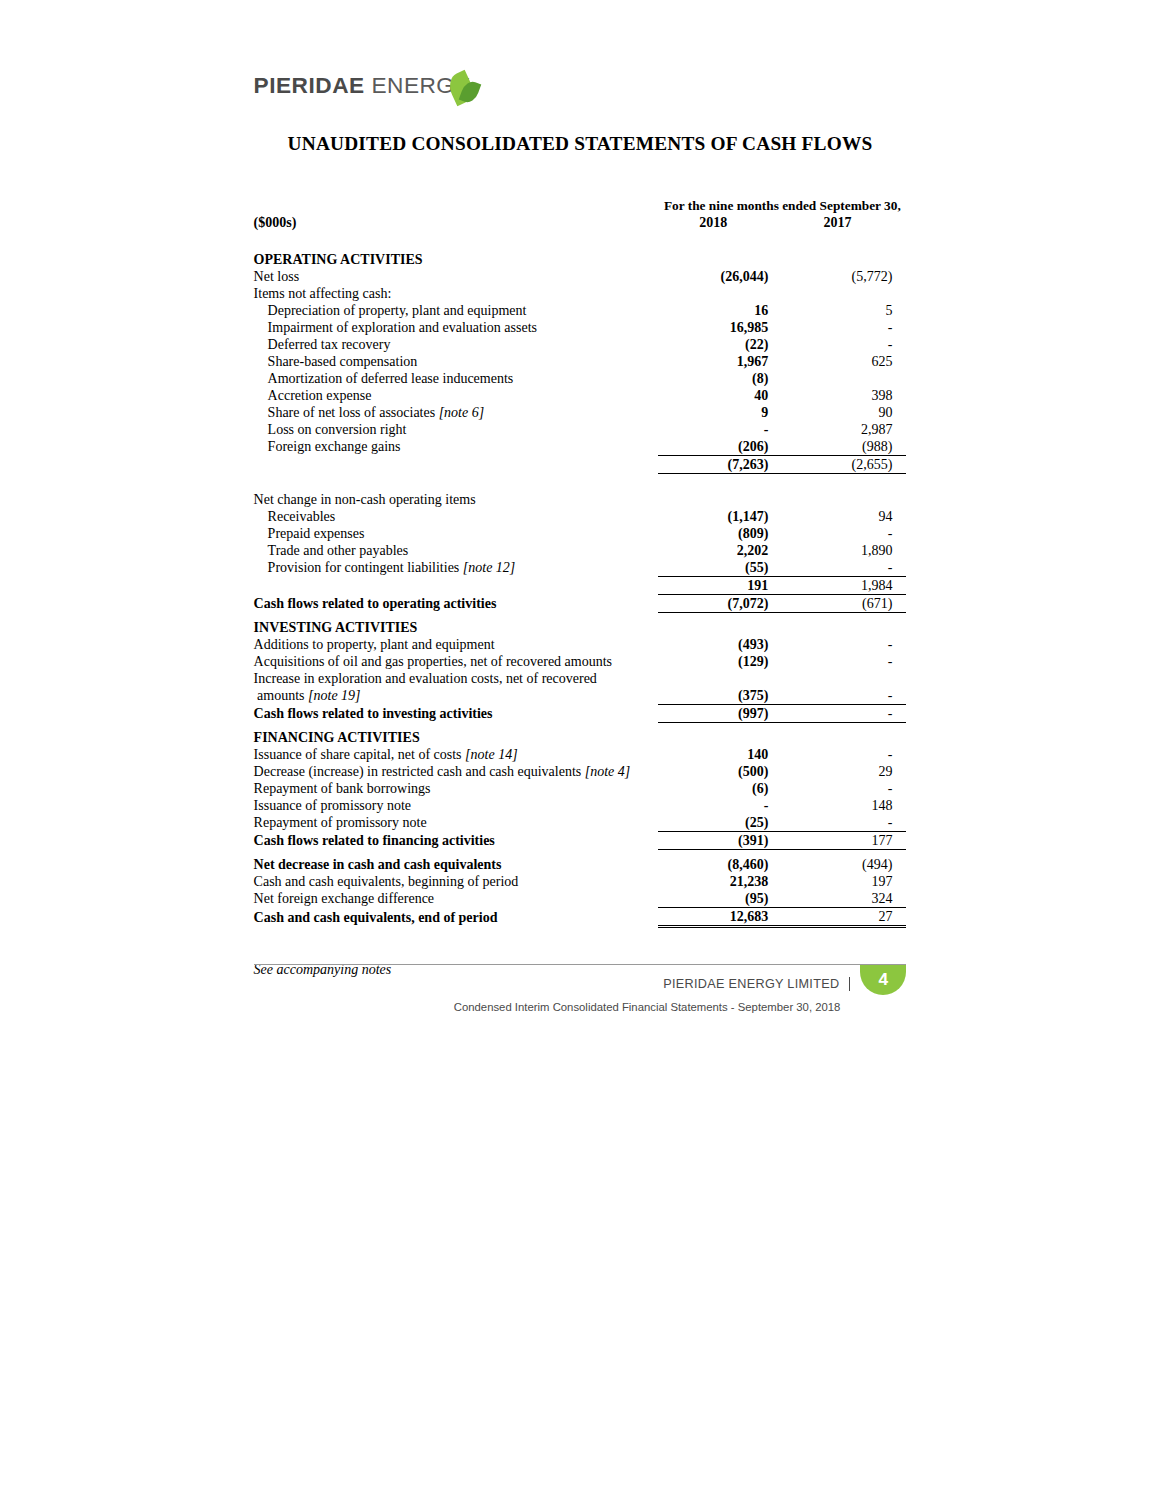PIERIDAE ENERGY
UNAUDITED CONSOLIDATED STATEMENTS OF CASH FLOWS
| | For the nine months ended September 30, |
| ($000s) | 2018 | 2017 |
| OPERATING ACTIVITIES | | |
| Net loss | (26,044) | (5,772) |
| Items not affecting cash: | | |
| Depreciation of property, plant and equipment | 16 | 5 |
| Impairment of exploration and evaluation assets | 16,985 | - |
| Deferred tax recovery | (22) | - |
| Share-based compensation | 1,967 | 625 |
| Amortization of deferred lease inducements | (8) | |
| Accretion expense | 40 | 398 |
| Share of net loss of associates [note 6] | 9 | 90 |
| Loss on conversion right | - | 2,987 |
| Foreign exchange gains | (206) | (988) |
| | (7,263) | (2,655) |
| Net change in non-cash operating items | | |
| Receivables | (1,147) | 94 |
| Prepaid expenses | (809) | - |
| Trade and other payables | 2,202 | 1,890 |
| Provision for contingent liabilities [note 12] | (55) | - |
| | 191 | 1,984 |
| Cash flows related to operating activities | (7,072) | (671) |
| INVESTING ACTIVITIES | | |
| Additions to property, plant and equipment | (493) | - |
| Acquisitions of oil and gas properties, net of recovered amounts | (129) | - |
| Increase in exploration and evaluation costs, net of recovered | | |
| amounts [note 19] | (375) | - |
| Cash flows related to investing activities | (997) | - |
| FINANCING ACTIVITIES | | |
| Issuance of share capital, net of costs [note 14] | 140 | - |
| Decrease (increase) in restricted cash and cash equivalents [note 4] | (500) | 29 |
| Repayment of bank borrowings | (6) | - |
| Issuance of promissory note | - | 148 |
| Repayment of promissory note | (25) | - |
| Cash flows related to financing activities | (391) | 177 |
| Net decrease in cash and cash equivalents | (8,460) | (494) |
| Cash and cash equivalents, beginning of period | 21,238 | 197 |
| Net foreign exchange difference | (95) | 324 |
| Cash and cash equivalents, end of period | 12,683 | 27 |
See accompanying notes
PIERIDAE ENERGY LIMITED 4
Condensed Interim Consolidated Financial Statements - September 30, 2018